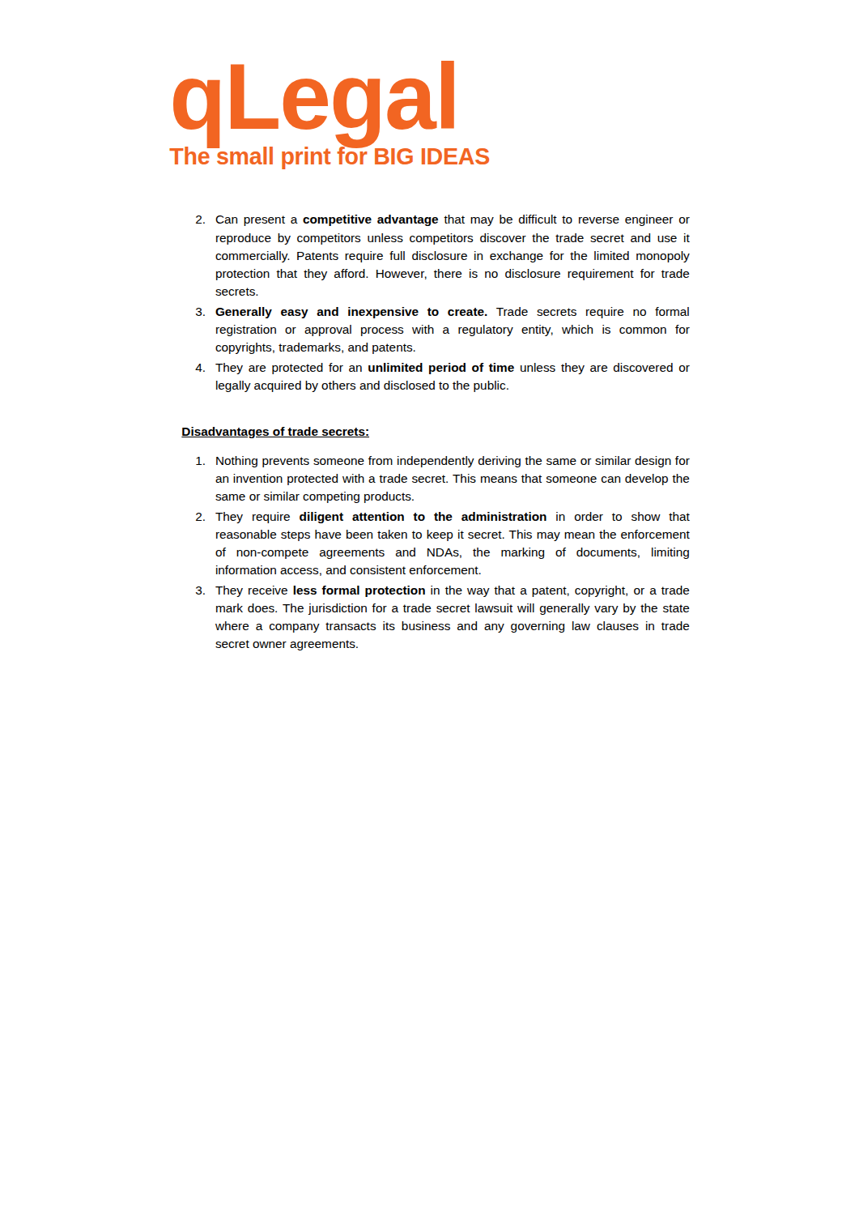qLegal
The small print for BIG IDEAS
Can present a competitive advantage that may be difficult to reverse engineer or reproduce by competitors unless competitors discover the trade secret and use it commercially. Patents require full disclosure in exchange for the limited monopoly protection that they afford. However, there is no disclosure requirement for trade secrets.
Generally easy and inexpensive to create. Trade secrets require no formal registration or approval process with a regulatory entity, which is common for copyrights, trademarks, and patents.
They are protected for an unlimited period of time unless they are discovered or legally acquired by others and disclosed to the public.
Disadvantages of trade secrets:
Nothing prevents someone from independently deriving the same or similar design for an invention protected with a trade secret. This means that someone can develop the same or similar competing products.
They require diligent attention to the administration in order to show that reasonable steps have been taken to keep it secret. This may mean the enforcement of non-compete agreements and NDAs, the marking of documents, limiting information access, and consistent enforcement.
They receive less formal protection in the way that a patent, copyright, or a trade mark does. The jurisdiction for a trade secret lawsuit will generally vary by the state where a company transacts its business and any governing law clauses in trade secret owner agreements.